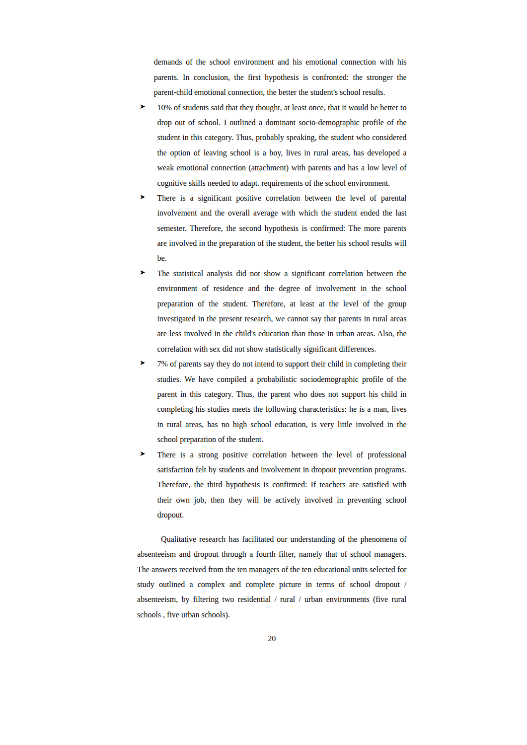demands of the school environment and his emotional connection with his parents. In conclusion, the first hypothesis is confronted: the stronger the parent-child emotional connection, the better the student's school results.
10% of students said that they thought, at least once, that it would be better to drop out of school. I outlined a dominant socio-demographic profile of the student in this category. Thus, probably speaking, the student who considered the option of leaving school is a boy, lives in rural areas, has developed a weak emotional connection (attachment) with parents and has a low level of cognitive skills needed to adapt. requirements of the school environment.
There is a significant positive correlation between the level of parental involvement and the overall average with which the student ended the last semester. Therefore, the second hypothesis is confirmed: The more parents are involved in the preparation of the student, the better his school results will be.
The statistical analysis did not show a significant correlation between the environment of residence and the degree of involvement in the school preparation of the student. Therefore, at least at the level of the group investigated in the present research, we cannot say that parents in rural areas are less involved in the child's education than those in urban areas. Also, the correlation with sex did not show statistically significant differences.
7% of parents say they do not intend to support their child in completing their studies. We have compiled a probabilistic sociodemographic profile of the parent in this category. Thus, the parent who does not support his child in completing his studies meets the following characteristics: he is a man, lives in rural areas, has no high school education, is very little involved in the school preparation of the student.
There is a strong positive correlation between the level of professional satisfaction felt by students and involvement in dropout prevention programs. Therefore, the third hypothesis is confirmed: If teachers are satisfied with their own job, then they will be actively involved in preventing school dropout.
Qualitative research has facilitated our understanding of the phenomena of absenteeism and dropout through a fourth filter, namely that of school managers. The answers received from the ten managers of the ten educational units selected for study outlined a complex and complete picture in terms of school dropout / absenteeism, by filtering two residential / rural / urban environments (five rural schools , five urban schools).
20